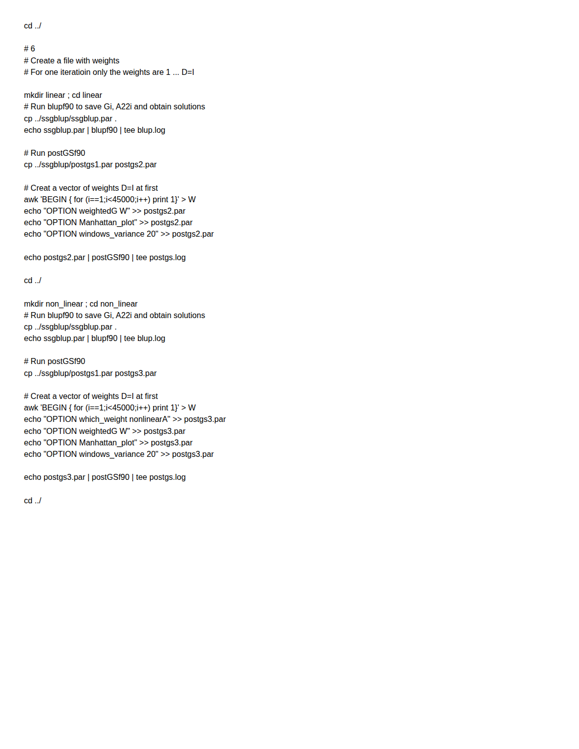cd ../
# 6
# Create a file with weights
# For one iteratioin only the weights are 1 ... D=I
mkdir linear ; cd linear
# Run blupf90 to save Gi, A22i and obtain solutions
cp ../ssgblup/ssgblup.par .
echo ssgblup.par | blupf90 | tee blup.log
# Run postGSf90
cp ../ssgblup/postgs1.par postgs2.par
# Creat a vector of weights D=I at first
awk 'BEGIN { for (i==1;i<45000;i++) print 1}' > W
echo "OPTION weightedG W" >> postgs2.par
echo "OPTION Manhattan_plot" >> postgs2.par
echo "OPTION windows_variance 20" >> postgs2.par
echo postgs2.par | postGSf90 | tee postgs.log
cd ../
mkdir non_linear ; cd non_linear
# Run blupf90 to save Gi, A22i and obtain solutions
cp ../ssgblup/ssgblup.par .
echo ssgblup.par | blupf90 | tee blup.log
# Run postGSf90
cp ../ssgblup/postgs1.par postgs3.par
# Creat a vector of weights D=I at first
awk 'BEGIN { for (i==1;i<45000;i++) print 1}' > W
echo "OPTION which_weight nonlinearA" >> postgs3.par
echo "OPTION weightedG W" >> postgs3.par
echo "OPTION Manhattan_plot" >> postgs3.par
echo "OPTION windows_variance 20" >> postgs3.par
echo postgs3.par | postGSf90 | tee postgs.log
cd ../